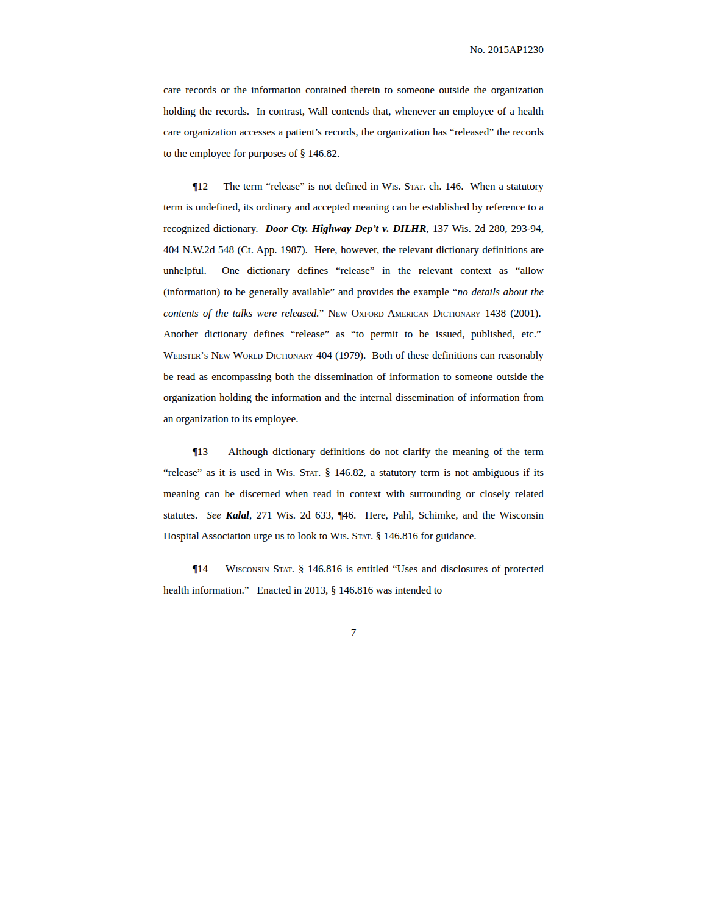No. 2015AP1230
care records or the information contained therein to someone outside the organization holding the records. In contrast, Wall contends that, whenever an employee of a health care organization accesses a patient’s records, the organization has “released” the records to the employee for purposes of § 146.82.
¶12 The term “release” is not defined in Wis. Stat. ch. 146. When a statutory term is undefined, its ordinary and accepted meaning can be established by reference to a recognized dictionary. Door Cty. Highway Dep’t v. DILHR, 137 Wis. 2d 280, 293-94, 404 N.W.2d 548 (Ct. App. 1987). Here, however, the relevant dictionary definitions are unhelpful. One dictionary defines “release” in the relevant context as “allow (information) to be generally available” and provides the example “no details about the contents of the talks were released.” New Oxford American Dictionary 1438 (2001). Another dictionary defines “release” as “to permit to be issued, published, etc.” Webster’s New World Dictionary 404 (1979). Both of these definitions can reasonably be read as encompassing both the dissemination of information to someone outside the organization holding the information and the internal dissemination of information from an organization to its employee.
¶13 Although dictionary definitions do not clarify the meaning of the term “release” as it is used in Wis. Stat. § 146.82, a statutory term is not ambiguous if its meaning can be discerned when read in context with surrounding or closely related statutes. See Kalal, 271 Wis. 2d 633, ¶46. Here, Pahl, Schimke, and the Wisconsin Hospital Association urge us to look to Wis. Stat. § 146.816 for guidance.
¶14 Wisconsin Stat. § 146.816 is entitled “Uses and disclosures of protected health information.” Enacted in 2013, § 146.816 was intended to
7